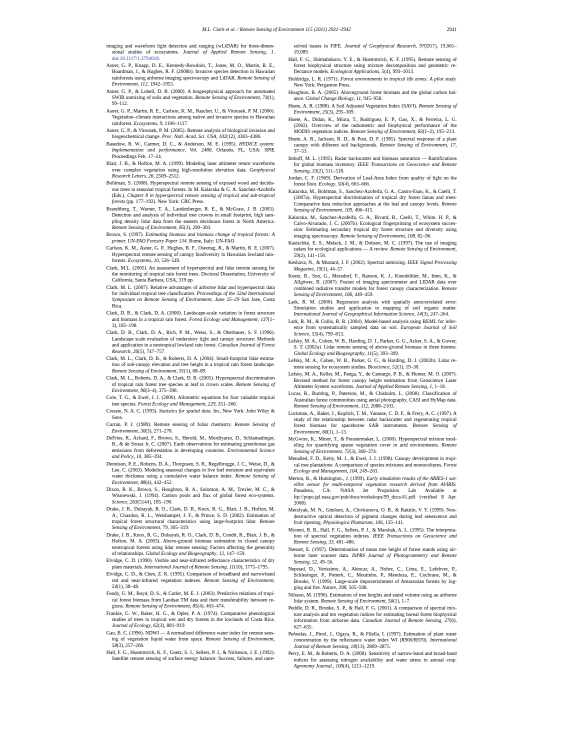2941 M.L. Clark et al. / Remote Sensing of Environment 115 (2011) 2931–2942
imaging and waveform light detection and ranging (wLiDAR) for three-dimensional studies of ecosystems. Journal of Applied Remote Sensing, 1. doi:10.1117/1.2794018.
Asner, G. P., Knapp, D. E., Kennedy-Bowdoin, T., Jones, M. O., Martin, R. E., Boardman, J., & Hughes, R. F. (2008b). Invasive species detection in Hawaiian rainforests using airborne imaging spectroscopy and LiDAR. Remote Sensing of Environment, 112, 1942–1955.
Asner, G. P., & Lobell, D. B. (2000). A biogeophysical approach for automated SWIR unmixing of soils and vegetation. Remote Sensing of Environment, 74(1), 99–112.
Asner, G. P., Martin, R. E., Carlson, K. M., Rascher, U., & Vitousek, P. M. (2006). Vegetation–climate interactions among native and invasive species in Hawaiian rainforest. Ecosystems, 9, 1106–1117.
Asner, G. P., & Vitousek, P. M. (2005). Remote analysis of biological invasion and biogeochemical change. Proc. Natl. Acad. Sci. USA, 102(12), 4383–4386.
Basedow, R. W., Carmer, D. C., & Anderson, M. E. (1995). HYDICE system: Implementation and performance, Vol. 2480, Orlando, FL, USA: SPIE Proceedings Feb. 17–24.
Blair, J. B., & Hofton, M. A. (1999). Modeling laser altimeter return waveforms over complex vegetation using high-resolution elevation data. Geophysical Research Letters, 26, 2509–2512.
Bohlman, S. (2008). Hyperspectral remote sensing of exposed wood and deciduous trees in seasonal tropical forests. In M. Kalacska & G. A. Sanchez-Azofeifa (Eds.), Chapter 8 in hyperspectral remote sensing of tropical and sub-tropical forests (pp. 177–192). New York: CRC Press.
Brandtberg, T., Warner, T. A., Landenberger, R. E., & McGraw, J. B. (2003). Detection and analysis of individual tree crowns in small footprint, high sampling density lidar data from the eastern deciduous forest in North America. Remote Sensing of Environment, 85(3), 290–303.
Brown, S. (1997). Estimating biomass and biomass change of tropical forests: A primer. UN-FAO Forestry Paper 134. Rome, Italy: UN-FAO.
Carlson, K. M., Asner, G. P., Hughes, R. F., Ostertag, R., & Martin, R. E. (2007). Hyperspectral remote sensing of canopy biodiversity in Hawaiian lowland rainforests. Ecosystems, 10, 536–549.
Clark, M.L. (2005). An assessment of hyperspectral and lidar remote sensing for the monitoring of tropical rain forest trees. Doctoral Dissertation, University of California, Santa Barbara, USA, 319 pp.
Clark, M. L. (2007). Relative advantages of airborne lidar and hyperspectral data for individual tropical tree classification. Proceedings of the 32nd International Symposium on Remote Sensing of Environment, June 25–29 San Jose, Costa Rica.
Clark, D. B., & Clark, D. A. (2000). Landscape-scale variation in forest structure and biomass in a tropical rain forest. Forest Ecology and Management, 137(1–3), 185–198.
Clark, D. B., Clark, D. A., Rich, P. M., Weiss, S., & Oberbauer, S. F. (1996). Landscape scale evaluation of understory light and canopy structure: Methods and application in a neotropical lowland rain forest. Canadian Journal of Forest Research, 26(5), 747–757.
Clark, M. L., Clark, D. B., & Roberts, D. A. (2004). Small-footprint lidar estimation of sub-canopy elevation and tree height in a tropical rain forest landscape. Remote Sensing of Environment, 91(1), 68–89.
Clark, M. L., Roberts, D. A., & Clark, D. B. (2005). Hyperspectral discrimination of tropical rain forest tree species at leaf to crown scales. Remote Sensing of Environment, 96(3–4), 375–398.
Cole, T. G., & Ewel, J. J. (2006). Allometric equations for four valuable tropical tree species. Forest Ecology and Management, 229, 351–360.
Cressie, N. A. C. (1993). Statistics for spatial data. Inc, New York: John Wiley & Sons.
Curran, P. J. (1989). Remote sensing of foliar chemistry. Remote Sensing of Environment, 30(3), 271–278.
DeFries, R., Achard, F., Brown, S., Herold, M., Murdiyarso, D., Schlamadinger, B., & de Souza Jr, C. (2007). Earth observations for estimating greenhouse gas emissions from deforestation in developing countries. Environmental Science and Policy, 10, 385–394.
Dennison, P. E., Roberts, D. A., Thorgusen, S. R., Regelbrugge, J. C., Weise, D., & Lee, C. (2003). Modeling seasonal changes in live fuel moisture and equivalent water thickness using a cumulative water balance index. Remote Sensing of Environment, 88(4), 442–452.
Dixon, R. K., Brown, S., Houghton, R. A., Solomon, A. M., Trexler, M. C., & Wisniewski, J. (1994). Carbon pools and flux of global forest eco-systems. Science, 263(5144), 185–190.
Drake, J. B., Dubayah, R. O., Clark, D. B., Knox, R. G., Blair, J. B., Hofton, M. A., Chazdon, R. L., Weishampel, J. F., & Prince, S. D. (2002). Estimation of tropical forest structural characteristics using large-footprint lidar. Remote Sensing of Environment, 79, 305–319.
Drake, J. B., Knox, R. G., Dubayah, R. O., Clark, D. B., Condit, R., Blair, J. B., & Hofton, M. A. (2003). Above-ground biomass estimation in closed canopy neotropical forests using lidar remote sensing: Factors affecting the generality of relationships. Global Ecology and Biogeography, 12, 147–159.
Elvidge, C. D. (1990). Visible and near-infrared reflectance characteristics of dry plant materials. International Journal of Remote Sensing, 11(10), 1775–1795.
Elvidge, C. D., & Chen, Z. K. (1995). Comparison of broadband and narrowband red and near-infrared vegetation indexes. Remote Sensing of Environment, 54(1), 38–48.
Foody, G. M., Boyd, D. S., & Cutler, M. E. J. (2003). Predictive relations of tropical forest biomass from Landsat TM data and their transferability between regions. Remote Sensing of Environment, 85(4), 463–474.
Frankie, G. W., Baker, H. G., & Opler, P. A. (1974). Comparative phenological studies of trees in tropical wet and dry forests in the lowlands of Costa Rica. Journal of Ecology, 62(3), 881–919.
Gao, B. C. (1996). NDWI — A normalized difference water index for remote sensing of vegetation liquid water from space. Remote Sensing of Environment, 58(3), 257–266.
Hall, F. G., Huemmrich, K. F., Goetz, S. J., Sellers, P. J., & Nickeson, J. E. (1992). Satellite remote sensing of surface energy balance: Success, failures, and unresolved issues in FIFE. Journal of Geophysical Research, 97(D17), 19,061–19,089.
Hall, F. G., Shimabukuro, Y. E., & Huemmrich, K. F. (1995). Remote sensing of forest biophysical structure using mixture decomposition and geometric reflectance models. Ecological Applications, 5(4), 993–1013.
Holdridge, L. R. (1971). Forest environments in tropical life zones: A pilot study. New York: Pergamon Press.
Houghton, R. A. (2005). Aboveground forest biomass and the global carbon balance. Global Change Biology, 11, 945–958.
Huete, A. R. (1988). A Soil Adjusted Vegetation Index (SAVI). Remote Sensing of Environment, 25(3), 295–309.
Huete, A., Didan, K., Miura, T., Rodriguez, E. P., Gao, X., & Ferreira, L. G. (2002). Overview of the radiometric and biophysical performance of the MODIS vegetation indices. Remote Sensing of Environment, 83(1–2), 195–213.
Huete, A. R., Jackson, R. D., & Post, D. F. (1985). Spectral response of a plant canopy with different soil backgrounds. Remote Sensing of Environment, 17, 37–53.
Imhoff, M. L. (1995). Radar backscatter and biomass saturation — Ramifications for global biomass inventory. IEEE Transactions on Geoscience and Remote Sensing, 33(2), 511–518.
Jordan, C. F. (1969). Derivation of Leaf-Area Index from quality of light on the forest floor. Ecology, 50(4), 663–666.
Kalacska, M., Bohlman, S., Sanchez-Azofeifa, G. A., Castro-Esau, K., & Caelli, T. (2007a). Hyperspectral discrimination of tropical dry forest lianas and trees: Comparative data reduction approaches at the leaf and canopy levels. Remote Sensing of Environment, 109, 406–415.
Kalacska, M., Sanchez-Azofeifa, G. A., Rivard, B., Caelli, T., White, H. P., & Calvo-Alvarado, J. C. (2007b). Ecological fingerprinting of ecosystem succession: Estimating secondary tropical dry forest structure and diversity using imaging spectroscopy. Remote Sensing of Environment, 108, 82–96.
Kasischke, E. S., Melack, J. M., & Dobson, M. C. (1997). The use of imaging radars for ecological applications — A review. Remote Sensing of Environment, 59(2), 141–156.
Keshava, N., & Mustard, J. F. (2002). Spectral unmixing. IEEE Signal Processing Magazine, 19(1), 44–57.
Koetz, B., Sun, G., Morsdorf, F., Ranson, K. J., Kneubühler, M., Itten, K., & Allgöwer, B. (2007). Fusion of imaging spectrometer and LIDAR data over combined radiative transfer models for forest canopy characterization. Remote Sensing of Environment, 106, 449–459.
Lark, R. M. (2000). Regression analysis with spatially autocorrelated error: Simulation studies and application to mapping of soil organic matter. International Journal of Geographical Information Science, 14(3), 247–264.
Lark, R. M., & Cullis, B. R. (2004). Model-based analysis using REML for inference from systematically sampled data on soil. European Journal of Soil Science, 55(4), 799–813.
Lefsky, M. A., Cohen, W. B., Harding, D. J., Parker, G. G., Acker, S. A., & Gower, S. T. (2002a). Lidar remote sensing of above-ground biomass in three biomes. Global Ecology and Biogeography, 11(5), 393–399.
Lefsky, M. A., Cohen, W. B., Parker, G. G., & Harding, D. J. (2002b). Lidar remote sensing for ecosystem studies. Bioscience, 52(1), 19–30.
Lefsky, M. A., Keller, M., Panga, Y., de Camargo, P. B., & Hunter, M. O. (2007). Revised method for forest canopy height estimation from Geoscience Laser Altimeter System waveforms. Journal of Applied Remote Sensing, 1, 1–18.
Lucas, R., Bunting, P., Paterson, M., & Chisholm, L. (2008). Classification of Australian forest communities using aerial photography, CASI and HyMap data. Remote Sensing of Environment, 112, 2088–2103.
Luckman, A., Baker, J., Kuplich, T. M., Yanasse, C. D. F., & Frery, A. C. (1997). A study of the relationship between radar backscatter and regenerating tropical forest biomass for spaceborne SAR instruments. Remote Sensing of Environment, 60(1), 1–13.
McGwire, K., Minor, T., & Fenstermaker, L. (2000). Hyperspectral mixture modeling for quantifying sparse vegetation cover in arid environments. Remote Sensing of Environment, 72(3), 360–374.
Menalled, F. D., Kelty, M. J., & Ewel, J. J. (1998). Canopy development in tropical tree plantations: A comparison of species mixtures and monocultures. Forest Ecology and Management, 104, 249–263.
Merton, R., & Huntington., J. (1999). Early simulation results of the ARIES-1 satellite sensor for multi-temporal vegetation research derived from AVIRIS. Pasadena, CA: NASA Jet Propulsion Lab Available at ftp://popo.jpl.nasa.gov/pub/docs/workshops/99_docs/41.pdf (verified 8 Apr. 2008).
Merzlyak, M. N., Gitelson, A., Chivkunova, O. B., & Rakitin, V. Y. (1999). Non-destructive optical detection of pigment changes during leaf senescence and fruit ripening. Physiologica Plantarum, 106, 135–141.
Myneni, R. B., Hall, F. G., Sellers, P. J., & Marshak, A. L. (1995). The interpretation of spectral vegetation indexes. IEEE Transactions on Geoscience and Remote Sensing, 33, 481–486.
Næsset, E. (1997). Determination of mean tree height of forest stands using airborne laser scanner data. ISPRS Journal of Photogrammetry and Remote Sensing, 52, 49–56.
Nepstad, D., Veríssimo, A., Alencar, A., Nobre, C., Lima, E., Lefebvre, P., Schlesinger, P., Potterk, C., Moutinho, P., Mendoza, E., Cochrane, M., & Brooks, V. (1999). Large-scale impoverishment of Amazonian forests by logging and fire. Nature, 398, 505–508.
Nilsson, M. (1996). Estimation of tree heights and stand volume using an airborne lidar system. Remote Sensing of Environment, 56(1), 1–7.
Peddle, D. R., Brunke, S. P., & Hall, F. G. (2001). A comparison of spectral mixture analysis and ten vegetation indices for estimating boreal forest biophysical information from airborne data. Canadian Journal of Remote Sensing, 27(6), 627–635.
Peñuelas, J., Pinol, J., Ogaya, R., & Filella, I. (1997). Estimation of plant water concentration by the reflectance water index WI (R900/R970). International Journal of Remote Sensing, 18(13), 2869–2875.
Perry, E. M., & Roberts, D. A. (2008). Sensitivity of narrow-band and broad-band indices for assessing nitrogen availability and water stress in annual crop. Agronomy Journal., 100(4), 1211–1219.